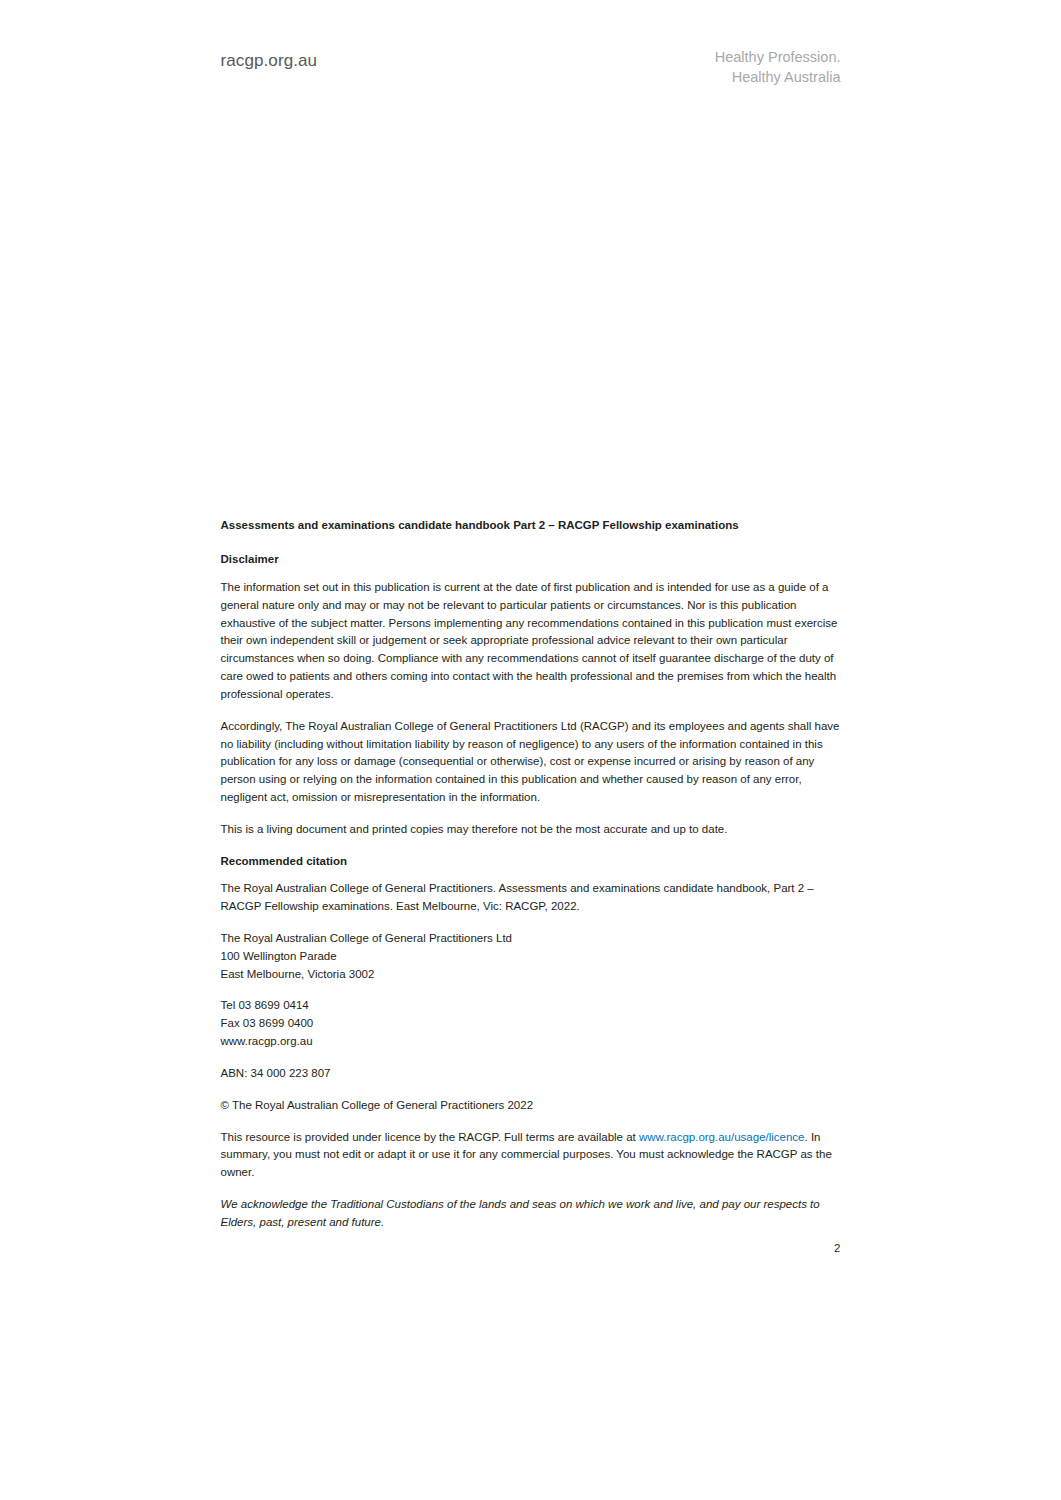racgp.org.au
Healthy Profession.
Healthy Australia
Assessments and examinations candidate handbook Part 2 – RACGP Fellowship examinations
Disclaimer
The information set out in this publication is current at the date of first publication and is intended for use as a guide of a general nature only and may or may not be relevant to particular patients or circumstances. Nor is this publication exhaustive of the subject matter. Persons implementing any recommendations contained in this publication must exercise their own independent skill or judgement or seek appropriate professional advice relevant to their own particular circumstances when so doing. Compliance with any recommendations cannot of itself guarantee discharge of the duty of care owed to patients and others coming into contact with the health professional and the premises from which the health professional operates.
Accordingly, The Royal Australian College of General Practitioners Ltd (RACGP) and its employees and agents shall have no liability (including without limitation liability by reason of negligence) to any users of the information contained in this publication for any loss or damage (consequential or otherwise), cost or expense incurred or arising by reason of any person using or relying on the information contained in this publication and whether caused by reason of any error, negligent act, omission or misrepresentation in the information.
This is a living document and printed copies may therefore not be the most accurate and up to date.
Recommended citation
The Royal Australian College of General Practitioners. Assessments and examinations candidate handbook, Part 2 – RACGP Fellowship examinations. East Melbourne, Vic: RACGP, 2022.
The Royal Australian College of General Practitioners Ltd
100 Wellington Parade
East Melbourne, Victoria 3002
Tel 03 8699 0414
Fax 03 8699 0400
www.racgp.org.au
ABN: 34 000 223 807
© The Royal Australian College of General Practitioners 2022
This resource is provided under licence by the RACGP. Full terms are available at www.racgp.org.au/usage/licence. In summary, you must not edit or adapt it or use it for any commercial purposes. You must acknowledge the RACGP as the owner.
We acknowledge the Traditional Custodians of the lands and seas on which we work and live, and pay our respects to Elders, past, present and future.
2